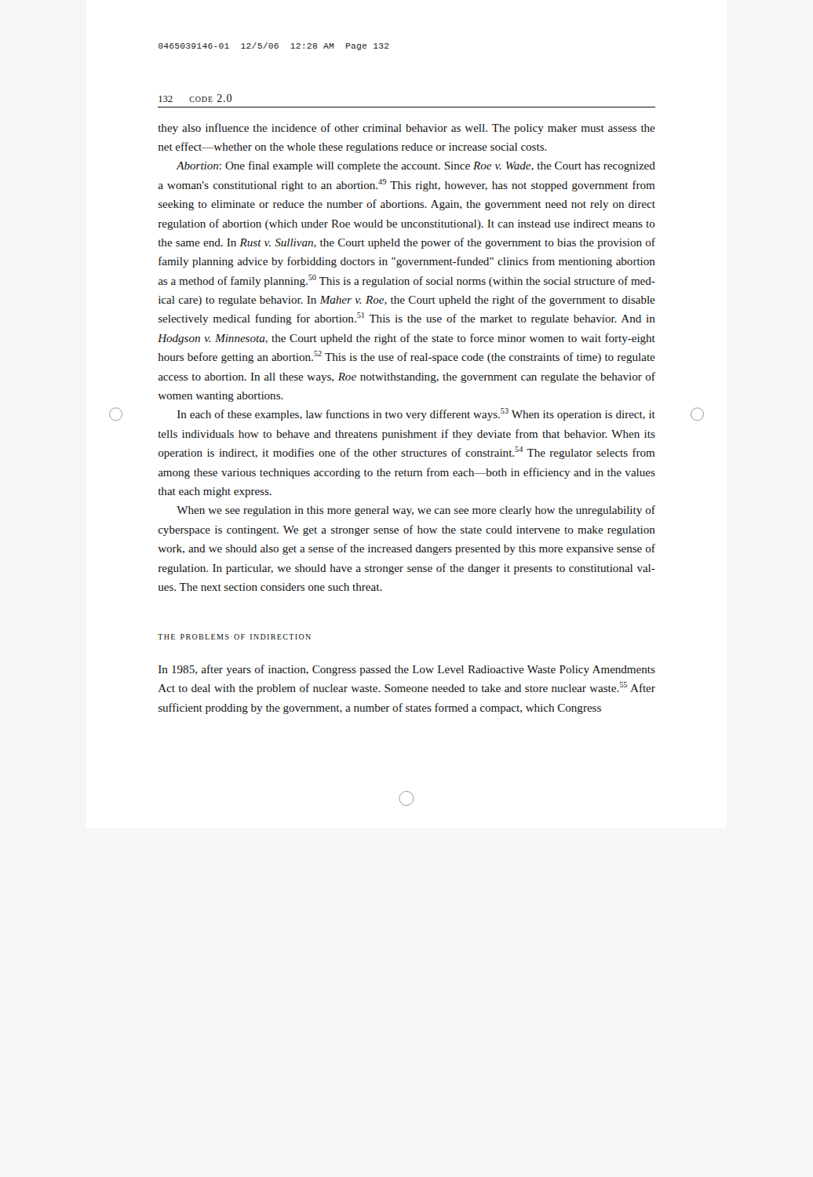0465039146-01 12/5/06 12:28 AM Page 132
132 CODE 2.0
they also influence the incidence of other criminal behavior as well. The policy maker must assess the net effect—whether on the whole these regulations reduce or increase social costs.
Abortion: One final example will complete the account. Since Roe v. Wade, the Court has recognized a woman's constitutional right to an abortion.49 This right, however, has not stopped government from seeking to eliminate or reduce the number of abortions. Again, the government need not rely on direct regulation of abortion (which under Roe would be unconstitutional). It can instead use indirect means to the same end. In Rust v. Sullivan, the Court upheld the power of the government to bias the provision of family planning advice by forbidding doctors in "government-funded" clinics from mentioning abortion as a method of family planning.50 This is a regulation of social norms (within the social structure of medical care) to regulate behavior. In Maher v. Roe, the Court upheld the right of the government to disable selectively medical funding for abortion.51 This is the use of the market to regulate behavior. And in Hodgson v. Minnesota, the Court upheld the right of the state to force minor women to wait forty-eight hours before getting an abortion.52 This is the use of real-space code (the constraints of time) to regulate access to abortion. In all these ways, Roe notwithstanding, the government can regulate the behavior of women wanting abortions.
In each of these examples, law functions in two very different ways.53 When its operation is direct, it tells individuals how to behave and threatens punishment if they deviate from that behavior. When its operation is indirect, it modifies one of the other structures of constraint.54 The regulator selects from among these various techniques according to the return from each—both in efficiency and in the values that each might express.
When we see regulation in this more general way, we can see more clearly how the unregulability of cyberspace is contingent. We get a stronger sense of how the state could intervene to make regulation work, and we should also get a sense of the increased dangers presented by this more expansive sense of regulation. In particular, we should have a stronger sense of the danger it presents to constitutional values. The next section considers one such threat.
The Problems of Indirection
In 1985, after years of inaction, Congress passed the Low Level Radioactive Waste Policy Amendments Act to deal with the problem of nuclear waste. Someone needed to take and store nuclear waste.55 After sufficient prodding by the government, a number of states formed a compact, which Congress